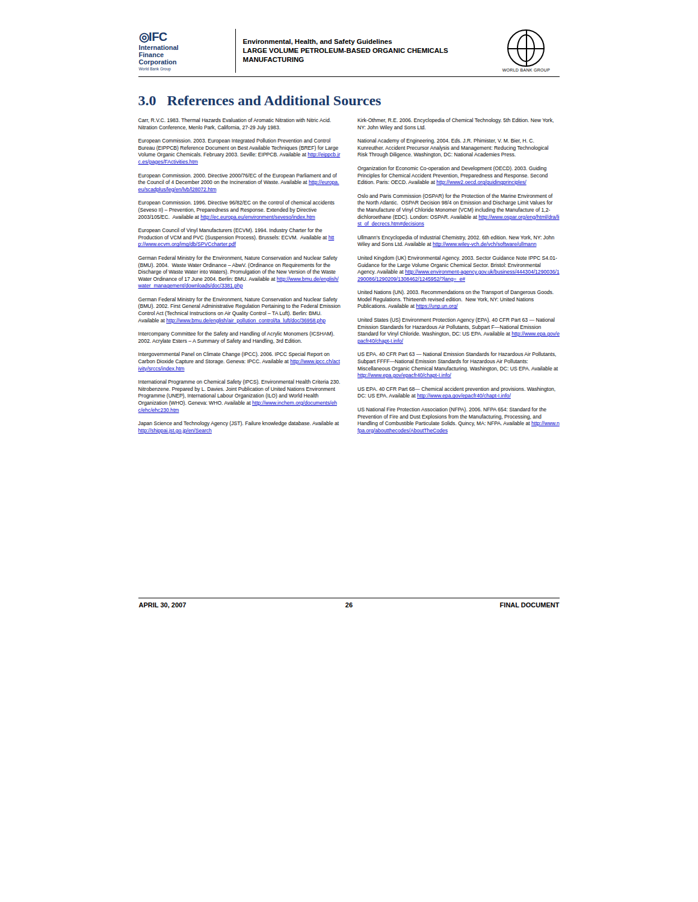| ◎IFC International Finance Corporation World Bank Group | Environmental, Health, and Safety Guidelines LARGE VOLUME PETROLEUM-BASED ORGANIC CHEMICALS MANUFACTURING | WORLD BANK GROUP |
3.0 References and Additional Sources
Carr, R.V.C. 1983. Thermal Hazards Evaluation of Aromatic Nitration with Nitric Acid. Nitration Conference, Menlo Park, California, 27-29 July 1983.
European Commission. 2003. European Integrated Pollution Prevention and Control Bureau (EIPPCB) Reference Document on Best Available Techniques (BREF) for Large Volume Organic Chemicals. February 2003. Seville: EIPPCB. Available at http://eippcb.jrc.es/pages/FActivities.htm
European Commission. 2000. Directive 2000/76/EC of the European Parliament and of the Council of 4 December 2000 on the Incineration of Waste. Available at http://europa.eu/scadplus/leg/en/lvb/l28072.htm
European Commission. 1996. Directive 96/82/EC on the control of chemical accidents (Seveso II) – Prevention, Preparedness and Response. Extended by Directive 2003/105/EC. Available at http://ec.europa.eu/environment/seveso/index.htm
European Council of Vinyl Manufacturers (ECVM). 1994. Industry Charter for the Production of VCM and PVC (Suspension Process). Brussels: ECVM. Available at http://www.ecvm.org/img/db/SPVCcharter.pdf
German Federal Ministry for the Environment, Nature Conservation and Nuclear Safety (BMU). 2004. Waste Water Ordinance – AbwV. (Ordinance on Requirements for the Discharge of Waste Water into Waters). Promulgation of the New Version of the Waste Water Ordinance of 17 June 2004. Berlin: BMU. Available at http://www.bmu.de/english/water_management/downloads/doc/3381.php
German Federal Ministry for the Environment, Nature Conservation and Nuclear Safety (BMU). 2002. First General Administrative Regulation Pertaining to the Federal Emission Control Act (Technical Instructions on Air Quality Control – TA Luft). Berlin: BMU. Available at http://www.bmu.de/english/air_pollution_control/ta_luft/doc/36958.php
Intercompany Committee for the Safety and Handling of Acrylic Monomers (ICSHAM). 2002. Acrylate Esters – A Summary of Safety and Handling, 3rd Edition.
Intergovernmental Panel on Climate Change (IPCC). 2006. IPCC Special Report on Carbon Dioxide Capture and Storage. Geneva: IPCC. Available at http://www.ipcc.ch/activity/srccs/index.htm
International Programme on Chemical Safety (IPCS). Environmental Health Criteria 230. Nitrobenzene. Prepared by L. Davies. Joint Publication of United Nations Environment Programme (UNEP), International Labour Organization (ILO) and World Health Organization (WHO). Geneva: WHO. Available at http://www.inchem.org/documents/ehc/ehc/ehc230.htm
Japan Science and Technology Agency (JST). Failure knowledge database. Available at http://shippai.jst.go.jp/en/Search
Kirk-Othmer, R.E. 2006. Encyclopedia of Chemical Technology. 5th Edition. New York, NY: John Wiley and Sons Ltd.
National Academy of Engineering. 2004. Eds. J.R. Phimister, V. M. Bier, H. C. Kunreuther. Accident Precursor Analysis and Management: Reducing Technological Risk Through Diligence. Washington, DC: National Academies Press.
Organization for Economic Co-operation and Development (OECD). 2003. Guiding Principles for Chemical Accident Prevention, Preparedness and Response. Second Edition. Paris: OECD. Available at http://www2.oecd.org/guidingprinciples/
Oslo and Paris Commission (OSPAR) for the Protection of the Marine Environment of the North Atlantic. OSPAR Decision 98/4 on Emission and Discharge Limit Values for the Manufacture of Vinyl Chloride Monomer (VCM) including the Manufacture of 1,2-dichloroethane (EDC). London: OSPAR. Available at http://www.ospar.org/eng/html/dra/list_of_decrecs.htm#decisions
Ullmann’s Encyclopedia of Industrial Chemistry, 2002. 6th edition. New York, NY: John Wiley and Sons Ltd. Available at http://www.wiley-vch.de/vch/software/ullmann
United Kingdom (UK) Environmental Agency. 2003. Sector Guidance Note IPPC S4.01- Guidance for the Large Volume Organic Chemical Sector. Bristol: Environmental Agency. Available at http://www.environment-agency.gov.uk/business/444304/1290036/1290086/1290209/1308462/1245952/?lang=_e#
United Nations (UN). 2003. Recommendations on the Transport of Dangerous Goods. Model Regulations. Thirteenth revised edition. New York, NY: United Nations Publications. Available at https://unp.un.org/
United States (US) Environment Protection Agency (EPA). 40 CFR Part 63 — National Emission Standards for Hazardous Air Pollutants, Subpart F—National Emission Standard for Vinyl Chloride. Washington, DC: US EPA. Available at http://www.epa.gov/epacfr40/chapt-I.info/
US EPA. 40 CFR Part 63 — National Emission Standards for Hazardous Air Pollutants, Subpart FFFF—National Emission Standards for Hazardous Air Pollutants: Miscellaneous Organic Chemical Manufacturing. Washington, DC: US EPA. Available at http://www.epa.gov/epacfr40/chapt-I.info/
US EPA. 40 CFR Part 68— Chemical accident prevention and provisions. Washington, DC: US EPA. Available at http://www.epa.gov/epacfr40/chapt-I.info/
US National Fire Protection Association (NFPA). 2006. NFPA 654: Standard for the Prevention of Fire and Dust Explosions from the Manufacturing, Processing, and Handling of Combustible Particulate Solids. Quincy, MA: NFPA. Available at http://www.nfpa.org/aboutthecodes/AboutTheCodes
| APRIL 30, 2007 | 26 | FINAL DOCUMENT |